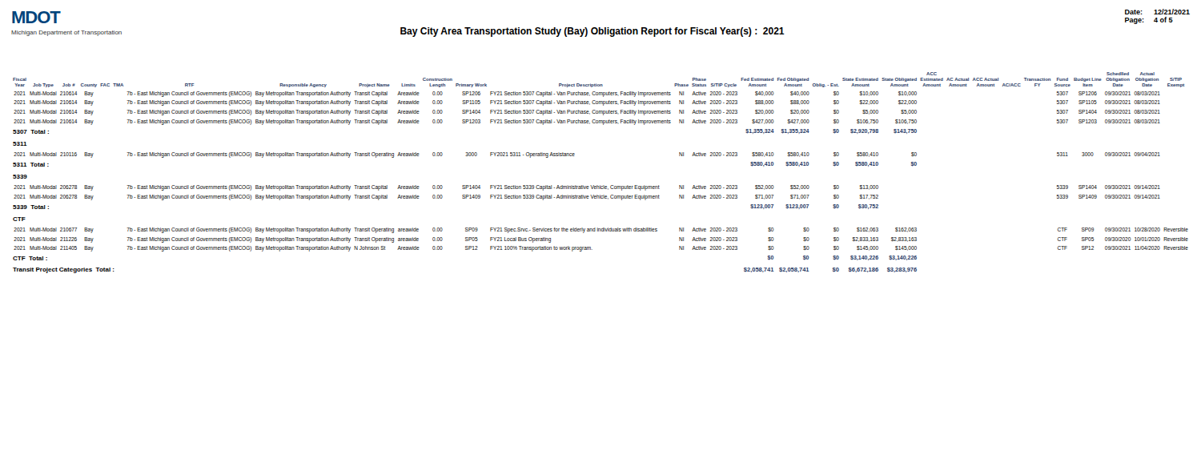MDOT
Michigan Department of Transportation
Bay City Area Transportation Study (Bay) Obligation Report for Fiscal Year(s) : 2021
Date: 12/21/2021
Page: 4 of 5
| Fiscal Year | Job Type | Job # | County | FAC | TMA | RTF | Responsible Agency | Project Name | Limits | Construction Length | Primary Work | Project Description | Phase | Phase Status | S/TIP Cycle | Fed Estimated Amount | Fed Obligated Amount | Oblig. - Est. | State Estimated Amount | State Obligated Amount | ACC Estimated Amount | AC Actual Amount | ACC Actual Amount | AC/ACC | Transaction FY | Fund Source | Budget Line Item | Schedlled Obligation Date | Actual Obligation Date | S/TIP Exempt |
| --- | --- | --- | --- | --- | --- | --- | --- | --- | --- | --- | --- | --- | --- | --- | --- | --- | --- | --- | --- | --- | --- | --- | --- | --- | --- | --- | --- | --- | --- | --- |
| 2021 | Multi-Modal | 210614 | Bay | | | 7b - East Michigan Council of Governments (EMCOG) | Bay Metropolitan Transportation Authority | Transit Capital | Areawide | 0.00 | SP1206 | FY21 Section 5307 Capital - Van Purchase, Computers, Facility Improvements | NI | Active | 2020 - 2023 | $40,000 | $40,000 | $0 | $10,000 | $10,000 | | | | | | 5307 | SP1206 | 09/30/2021 | 08/03/2021 | |
| 2021 | Multi-Modal | 210614 | Bay | | | 7b - East Michigan Council of Governments (EMCOG) | Bay Metropolitan Transportation Authority | Transit Capital | Areawide | 0.00 | SP1105 | FY21 Section 5307 Capital - Van Purchase, Computers, Facility Improvements | NI | Active | 2020 - 2023 | $88,000 | $88,000 | $0 | $22,000 | $22,000 | | | | | | 5307 | SP1105 | 09/30/2021 | 08/03/2021 | |
| 2021 | Multi-Modal | 210614 | Bay | | | 7b - East Michigan Council of Governments (EMCOG) | Bay Metropolitan Transportation Authority | Transit Capital | Areawide | 0.00 | SP1404 | FY21 Section 5307 Capital - Van Purchase, Computers, Facility Improvements | NI | Active | 2020 - 2023 | $20,000 | $20,000 | $0 | $5,000 | $5,000 | | | | | | 5307 | SP1404 | 09/30/2021 | 08/03/2021 | |
| 2021 | Multi-Modal | 210614 | Bay | | | 7b - East Michigan Council of Governments (EMCOG) | Bay Metropolitan Transportation Authority | Transit Capital | Areawide | 0.00 | SP1203 | FY21 Section 5307 Capital - Van Purchase, Computers, Facility Improvements | NI | Active | 2020 - 2023 | $427,000 | $427,000 | $0 | $106,750 | $106,750 | | | | | | 5307 | SP1203 | 09/30/2021 | 08/03/2021 | |
| 5307 Total : | $1,355,324 | $1,355,324 | $0 | $2,920,798 | $143,750 | |
| 5311 |
| 2021 | Multi-Modal | 210116 | Bay | | | 7b - East Michigan Council of Governments (EMCOG) | Bay Metropolitan Transportation Authority | Transit Operating | Areawide | 0.00 | 3000 | FY2021 5311 - Operating Assistance | NI | Active | 2020 - 2023 | $580,410 | $580,410 | $0 | $580,410 | $0 | | | | | | 5311 | 3000 | 09/30/2021 | 09/04/2021 | |
| 5311 Total : | $580,410 | $580,410 | $0 | $580,410 | $0 | |
| 5339 |
| 2021 | Multi-Modal | 206278 | Bay | | | 7b - East Michigan Council of Governments (EMCOG) | Bay Metropolitan Transportation Authority | Transit Capital | Areawide | 0.00 | SP1404 | FY21 Section 5339 Capital - Administrative Vehicle, Computer Equipment | NI | Active | 2020 - 2023 | $52,000 | $52,000 | $0 | $13,000 | | | | | | | 5339 | SP1404 | 09/30/2021 | 09/14/2021 | |
| 2021 | Multi-Modal | 206278 | Bay | | | 7b - East Michigan Council of Governments (EMCOG) | Bay Metropolitan Transportation Authority | Transit Capital | Areawide | 0.00 | SP1409 | FY21 Section 5339 Capital - Administrative Vehicle, Computer Equipment | NI | Active | 2020 - 2023 | $71,007 | $71,007 | $0 | $17,752 | | | | | | | 5339 | SP1409 | 09/30/2021 | 09/14/2021 | |
| 5339 Total : | $123,007 | $123,007 | $0 | $30,752 | | |
| CTF |
| 2021 | Multi-Modal | 210677 | Bay | | | 7b - East Michigan Council of Governments (EMCOG) | Bay Metropolitan Transportation Authority | Transit Operating | areawide | 0.00 | SP09 | FY21 Spec.Srvc.- Services for the elderly and individuals with disabilities | NI | Active | 2020 - 2023 | $0 | $0 | $0 | $162,063 | $162,063 | | | | | | CTF | SP09 | 09/30/2021 | 10/28/2020 | Reversible |
| 2021 | Multi-Modal | 211226 | Bay | | | 7b - East Michigan Council of Governments (EMCOG) | Bay Metropolitan Transportation Authority | Transit Operating | areawide | 0.00 | SP05 | FY21 Local Bus Operating | NI | Active | 2020 - 2023 | $0 | $0 | $0 | $2,833,163 | $2,833,163 | | | | | | CTF | SP05 | 09/30/2020 | 10/01/2020 | Reversible |
| 2021 | Multi-Modal | 211405 | Bay | | | 7b - East Michigan Council of Governments (EMCOG) | Bay Metropolitan Transportation Authority | N Johnson St | Areawide | 0.00 | SP12 | FY21 100% Transportation to work program. | NI | Active | 2020 - 2023 | $0 | $0 | $0 | $145,000 | $145,000 | | | | | | CTF | SP12 | 09/30/2021 | 11/04/2020 | Reversible |
| CTF Total : | $0 | $0 | $0 | $3,140,226 | $3,140,226 | |
| Transit Project Categories Total : | $2,058,741 | $2,058,741 | $0 | $6,672,186 | $3,283,976 | |